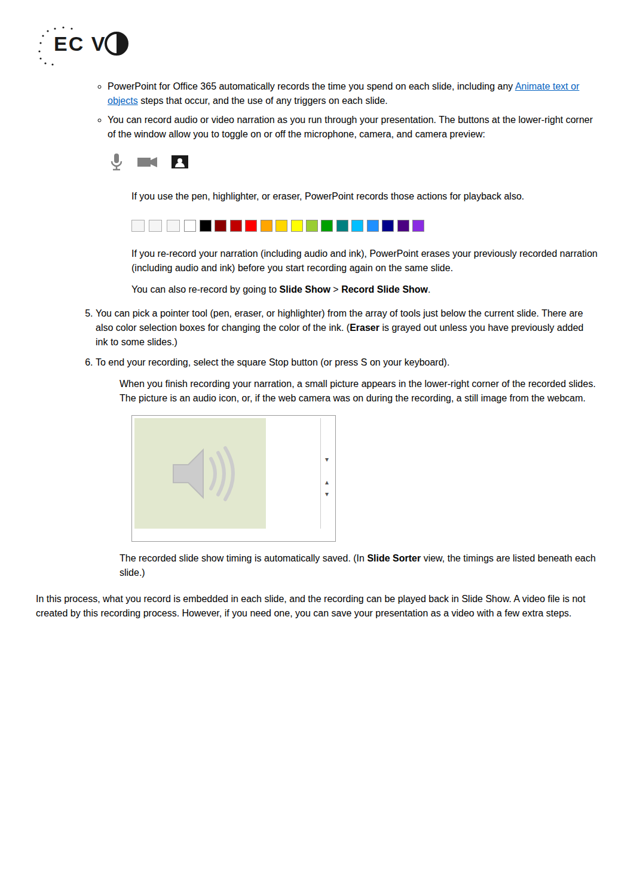EC V
PowerPoint for Office 365 automatically records the time you spend on each slide, including any Animate text or objects steps that occur, and the use of any triggers on each slide.
You can record audio or video narration as you run through your presentation. The buttons at the lower-right corner of the window allow you to toggle on or off the microphone, camera, and camera preview:
If you use the pen, highlighter, or eraser, PowerPoint records those actions for playback also.
If you re-record your narration (including audio and ink), PowerPoint erases your previously recorded narration (including audio and ink) before you start recording again on the same slide.
You can also re-record by going to Slide Show > Record Slide Show.
You can pick a pointer tool (pen, eraser, or highlighter) from the array of tools just below the current slide. There are also color selection boxes for changing the color of the ink. (Eraser is grayed out unless you have previously added ink to some slides.)
To end your recording, select the square Stop button (or press S on your keyboard).
When you finish recording your narration, a small picture appears in the lower-right corner of the recorded slides. The picture is an audio icon, or, if the web camera was on during the recording, a still image from the webcam.
▾
▴
▾
The recorded slide show timing is automatically saved. (In Slide Sorter view, the timings are listed beneath each slide.)
In this process, what you record is embedded in each slide, and the recording can be played back in Slide Show. A video file is not created by this recording process. However, if you need one, you can save your presentation as a video with a few extra steps.